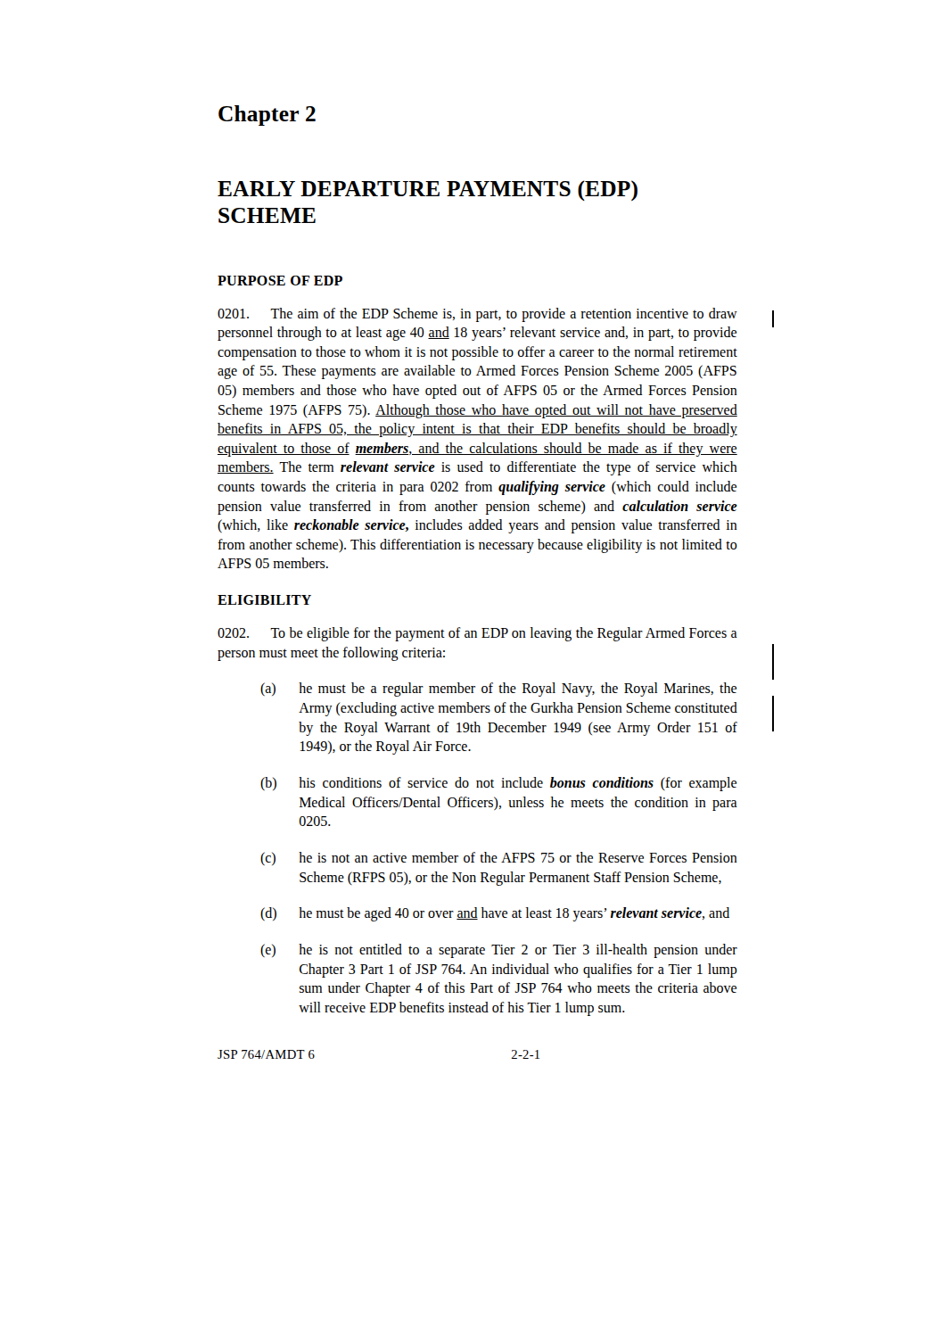Chapter 2
EARLY DEPARTURE PAYMENTS (EDP)
SCHEME
PURPOSE OF EDP
0201. The aim of the EDP Scheme is, in part, to provide a retention incentive to draw personnel through to at least age 40 and 18 years’ relevant service and, in part, to provide compensation to those to whom it is not possible to offer a career to the normal retirement age of 55. These payments are available to Armed Forces Pension Scheme 2005 (AFPS 05) members and those who have opted out of AFPS 05 or the Armed Forces Pension Scheme 1975 (AFPS 75). Although those who have opted out will not have preserved benefits in AFPS 05, the policy intent is that their EDP benefits should be broadly equivalent to those of members, and the calculations should be made as if they were members. The term relevant service is used to differentiate the type of service which counts towards the criteria in para 0202 from qualifying service (which could include pension value transferred in from another pension scheme) and calculation service (which, like reckonable service, includes added years and pension value transferred in from another scheme). This differentiation is necessary because eligibility is not limited to AFPS 05 members.
ELIGIBILITY
0202. To be eligible for the payment of an EDP on leaving the Regular Armed Forces a person must meet the following criteria:
(a) he must be a regular member of the Royal Navy, the Royal Marines, the Army (excluding active members of the Gurkha Pension Scheme constituted by the Royal Warrant of 19th December 1949 (see Army Order 151 of 1949), or the Royal Air Force.
(b) his conditions of service do not include bonus conditions (for example Medical Officers/Dental Officers), unless he meets the condition in para 0205.
(c) he is not an active member of the AFPS 75 or the Reserve Forces Pension Scheme (RFPS 05), or the Non Regular Permanent Staff Pension Scheme,
(d) he must be aged 40 or over and have at least 18 years’ relevant service, and
(e) he is not entitled to a separate Tier 2 or Tier 3 ill-health pension under Chapter 3 Part 1 of JSP 764. An individual who qualifies for a Tier 1 lump sum under Chapter 4 of this Part of JSP 764 who meets the criteria above will receive EDP benefits instead of his Tier 1 lump sum.
JSP 764/AMDT 6
2-2-1